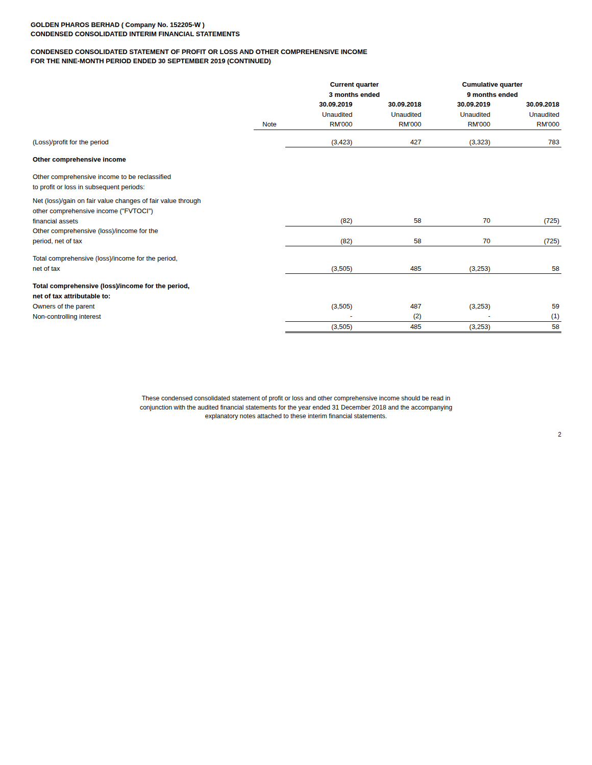GOLDEN PHAROS BERHAD ( Company No. 152205-W )
CONDENSED CONSOLIDATED INTERIM FINANCIAL STATEMENTS
CONDENSED CONSOLIDATED STATEMENT OF PROFIT OR LOSS AND OTHER COMPREHENSIVE INCOME
FOR THE NINE-MONTH PERIOD ENDED 30 SEPTEMBER 2019 (CONTINUED)
| | | Current quarter | Cumulative quarter |
| | | 3 months ended | 9 months ended |
| | | 30.09.2019 | 30.09.2018 | 30.09.2019 | 30.09.2018 |
| | | Unaudited | Unaudited | Unaudited | Unaudited |
| | Note | RM'000 | RM'000 | RM'000 | RM'000 |
| (Loss)/profit for the period | | (3,423) | 427 | (3,323) | 783 |
| Other comprehensive income | | | | | |
| Other comprehensive income to be reclassified | | | | | |
| to profit or loss in subsequent periods: | | | | | |
| Net (loss)/gain on fair value changes of fair value through | | | | | |
| other comprehensive income ("FVTOCI") | | | | | |
| financial assets | | (82) | 58 | 70 | (725) |
| Other comprehensive (loss)/income for the | | | | | |
| period, net of tax | | (82) | 58 | 70 | (725) |
| Total comprehensive (loss)/income for the period, | | | | | |
| net of tax | | (3,505) | 485 | (3,253) | 58 |
| Total comprehensive (loss)/income for the period, | | | | | |
| net of tax attributable to: | | | | | |
| Owners of the parent | | (3,505) | 487 | (3,253) | 59 |
| Non-controlling interest | | - | (2) | - | (1) |
| | | (3,505) | 485 | (3,253) | 58 |
These condensed consolidated statement of profit or loss and other comprehensive income should be read in
conjunction with the audited financial statements for the year ended 31 December 2018 and the accompanying
explanatory notes attached to these interim financial statements.
2